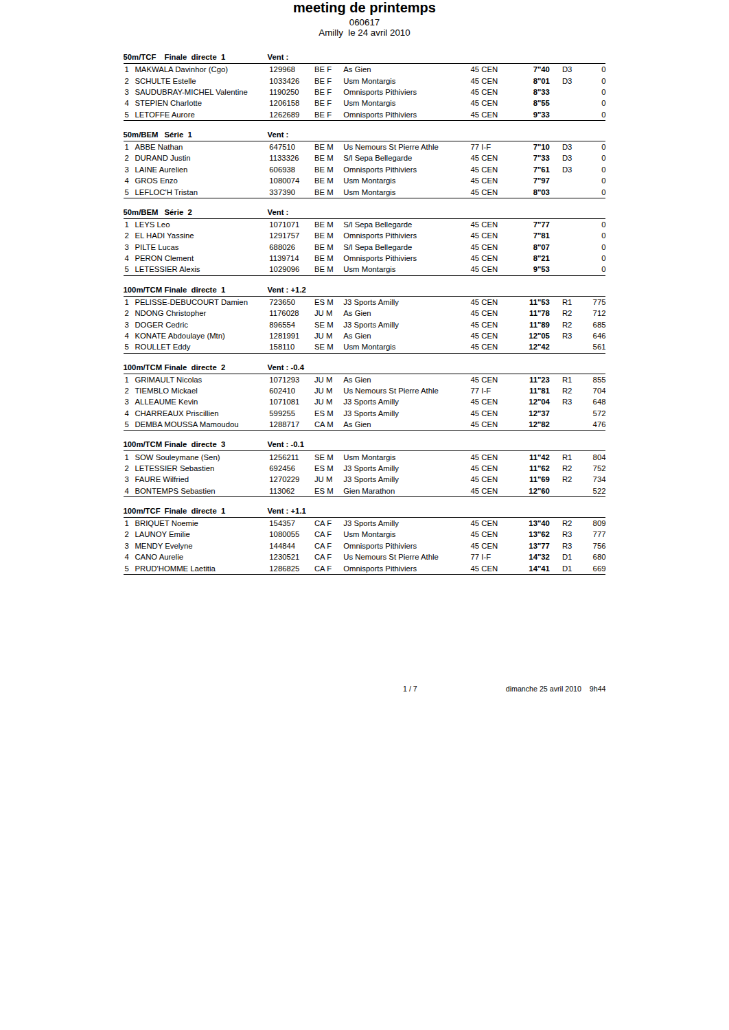meeting de printemps
060617
Amilly le 24 avril 2010
50m/TCF Finale directe 1 Vent :
| 1 | MAKWALA Davinhor (Cgo) | 129968 | BE F | As Gien | 45 CEN | 7"40 | D3 | 0 |
| 2 | SCHULTE Estelle | 1033426 | BE F | Usm Montargis | 45 CEN | 8"01 | D3 | 0 |
| 3 | SAUDUBRAY-MICHEL Valentine | 1190250 | BE F | Omnisports Pithiviers | 45 CEN | 8"33 | | 0 |
| 4 | STEPIEN Charlotte | 1206158 | BE F | Usm Montargis | 45 CEN | 8"55 | | 0 |
| 5 | LETOFFE Aurore | 1262689 | BE F | Omnisports Pithiviers | 45 CEN | 9"33 | | 0 |
50m/BEM Série 1 Vent :
| 1 | ABBE Nathan | 647510 | BE M | Us Nemours St Pierre Athle | 77 I-F | 7"10 | D3 | 0 |
| 2 | DURAND Justin | 1133326 | BE M | S/l Sepa Bellegarde | 45 CEN | 7"33 | D3 | 0 |
| 3 | LAINE Aurelien | 606938 | BE M | Omnisports Pithiviers | 45 CEN | 7"61 | D3 | 0 |
| 4 | GROS Enzo | 1080074 | BE M | Usm Montargis | 45 CEN | 7"97 | | 0 |
| 5 | LEFLOC'H Tristan | 337390 | BE M | Usm Montargis | 45 CEN | 8"03 | | 0 |
50m/BEM Série 2 Vent :
| 1 | LEYS Leo | 1071071 | BE M | S/l Sepa Bellegarde | 45 CEN | 7"77 | | 0 |
| 2 | EL HADI Yassine | 1291757 | BE M | Omnisports Pithiviers | 45 CEN | 7"81 | | 0 |
| 3 | PILTE Lucas | 688026 | BE M | S/l Sepa Bellegarde | 45 CEN | 8"07 | | 0 |
| 4 | PERON Clement | 1139714 | BE M | Omnisports Pithiviers | 45 CEN | 8"21 | | 0 |
| 5 | LETESSIER Alexis | 1029096 | BE M | Usm Montargis | 45 CEN | 9"53 | | 0 |
100m/TCM Finale directe 1 Vent : +1.2
| 1 | PELISSE-DEBUCOURT Damien | 723650 | ES M | J3 Sports Amilly | 45 CEN | 11"53 | R1 | 775 |
| 2 | NDONG Christopher | 1176028 | JU M | As Gien | 45 CEN | 11"78 | R2 | 712 |
| 3 | DOGER Cedric | 896554 | SE M | J3 Sports Amilly | 45 CEN | 11"89 | R2 | 685 |
| 4 | KONATE Abdoulaye (Mtn) | 1281991 | JU M | As Gien | 45 CEN | 12"05 | R3 | 646 |
| 5 | ROULLET Eddy | 158110 | SE M | Usm Montargis | 45 CEN | 12"42 | | 561 |
100m/TCM Finale directe 2 Vent : -0.4
| 1 | GRIMAULT Nicolas | 1071293 | JU M | As Gien | 45 CEN | 11"23 | R1 | 855 |
| 2 | TIEMBLO Mickael | 602410 | JU M | Us Nemours St Pierre Athle | 77 I-F | 11"81 | R2 | 704 |
| 3 | ALLEAUME Kevin | 1071081 | JU M | J3 Sports Amilly | 45 CEN | 12"04 | R3 | 648 |
| 4 | CHARREAUX Priscillien | 599255 | ES M | J3 Sports Amilly | 45 CEN | 12"37 | | 572 |
| 5 | DEMBA MOUSSA Mamoudou | 1288717 | CA M | As Gien | 45 CEN | 12"82 | | 476 |
100m/TCM Finale directe 3 Vent : -0.1
| 1 | SOW Souleymane (Sen) | 1256211 | SE M | Usm Montargis | 45 CEN | 11"42 | R1 | 804 |
| 2 | LETESSIER Sebastien | 692456 | ES M | J3 Sports Amilly | 45 CEN | 11"62 | R2 | 752 |
| 3 | FAURE Wilfried | 1270229 | JU M | J3 Sports Amilly | 45 CEN | 11"69 | R2 | 734 |
| 4 | BONTEMPS Sebastien | 113062 | ES M | Gien Marathon | 45 CEN | 12"60 | | 522 |
100m/TCF Finale directe 1 Vent : +1.1
| 1 | BRIQUET Noemie | 154357 | CA F | J3 Sports Amilly | 45 CEN | 13"40 | R2 | 809 |
| 2 | LAUNOY Emilie | 1080055 | CA F | Usm Montargis | 45 CEN | 13"62 | R3 | 777 |
| 3 | MENDY Evelyne | 144844 | CA F | Omnisports Pithiviers | 45 CEN | 13"77 | R3 | 756 |
| 4 | CANO Aurelie | 1230521 | CA F | Us Nemours St Pierre Athle | 77 I-F | 14"32 | D1 | 680 |
| 5 | PRUD'HOMME Laetitia | 1286825 | CA F | Omnisports Pithiviers | 45 CEN | 14"41 | D1 | 669 |
1 / 7 dimanche 25 avril 2010 9h44